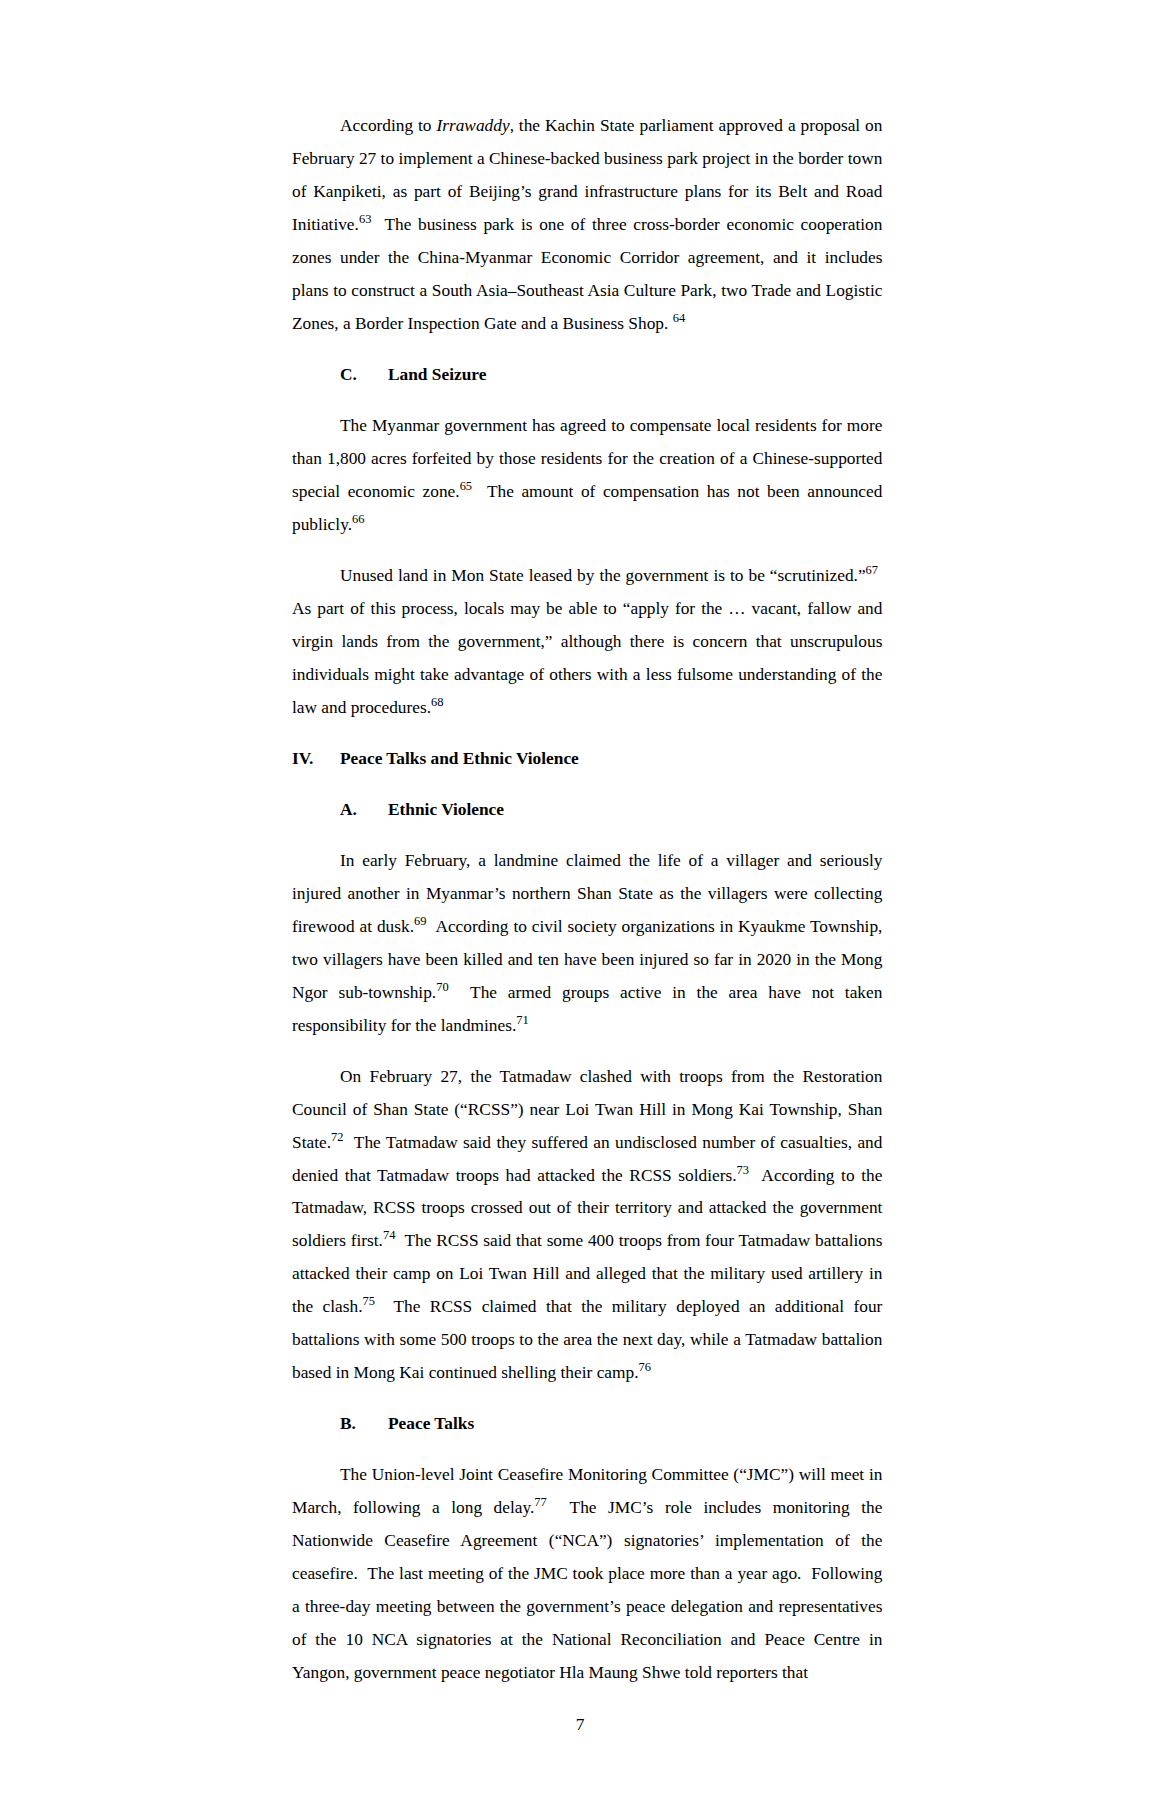According to Irrawaddy, the Kachin State parliament approved a proposal on February 27 to implement a Chinese-backed business park project in the border town of Kanpiketi, as part of Beijing’s grand infrastructure plans for its Belt and Road Initiative.63 The business park is one of three cross-border economic cooperation zones under the China-Myanmar Economic Corridor agreement, and it includes plans to construct a South Asia–Southeast Asia Culture Park, two Trade and Logistic Zones, a Border Inspection Gate and a Business Shop. 64
C. Land Seizure
The Myanmar government has agreed to compensate local residents for more than 1,800 acres forfeited by those residents for the creation of a Chinese-supported special economic zone.65 The amount of compensation has not been announced publicly.66
Unused land in Mon State leased by the government is to be “scrutinized.”67 As part of this process, locals may be able to “apply for the … vacant, fallow and virgin lands from the government,” although there is concern that unscrupulous individuals might take advantage of others with a less fulsome understanding of the law and procedures.68
IV. Peace Talks and Ethnic Violence
A. Ethnic Violence
In early February, a landmine claimed the life of a villager and seriously injured another in Myanmar’s northern Shan State as the villagers were collecting firewood at dusk.69 According to civil society organizations in Kyaukme Township, two villagers have been killed and ten have been injured so far in 2020 in the Mong Ngor sub-township.70 The armed groups active in the area have not taken responsibility for the landmines.71
On February 27, the Tatmadaw clashed with troops from the Restoration Council of Shan State (“RCSS”) near Loi Twan Hill in Mong Kai Township, Shan State.72 The Tatmadaw said they suffered an undisclosed number of casualties, and denied that Tatmadaw troops had attacked the RCSS soldiers.73 According to the Tatmadaw, RCSS troops crossed out of their territory and attacked the government soldiers first.74 The RCSS said that some 400 troops from four Tatmadaw battalions attacked their camp on Loi Twan Hill and alleged that the military used artillery in the clash.75 The RCSS claimed that the military deployed an additional four battalions with some 500 troops to the area the next day, while a Tatmadaw battalion based in Mong Kai continued shelling their camp.76
B. Peace Talks
The Union-level Joint Ceasefire Monitoring Committee (“JMC”) will meet in March, following a long delay.77 The JMC’s role includes monitoring the Nationwide Ceasefire Agreement (“NCA”) signatories’ implementation of the ceasefire. The last meeting of the JMC took place more than a year ago. Following a three-day meeting between the government’s peace delegation and representatives of the 10 NCA signatories at the National Reconciliation and Peace Centre in Yangon, government peace negotiator Hla Maung Shwe told reporters that
7